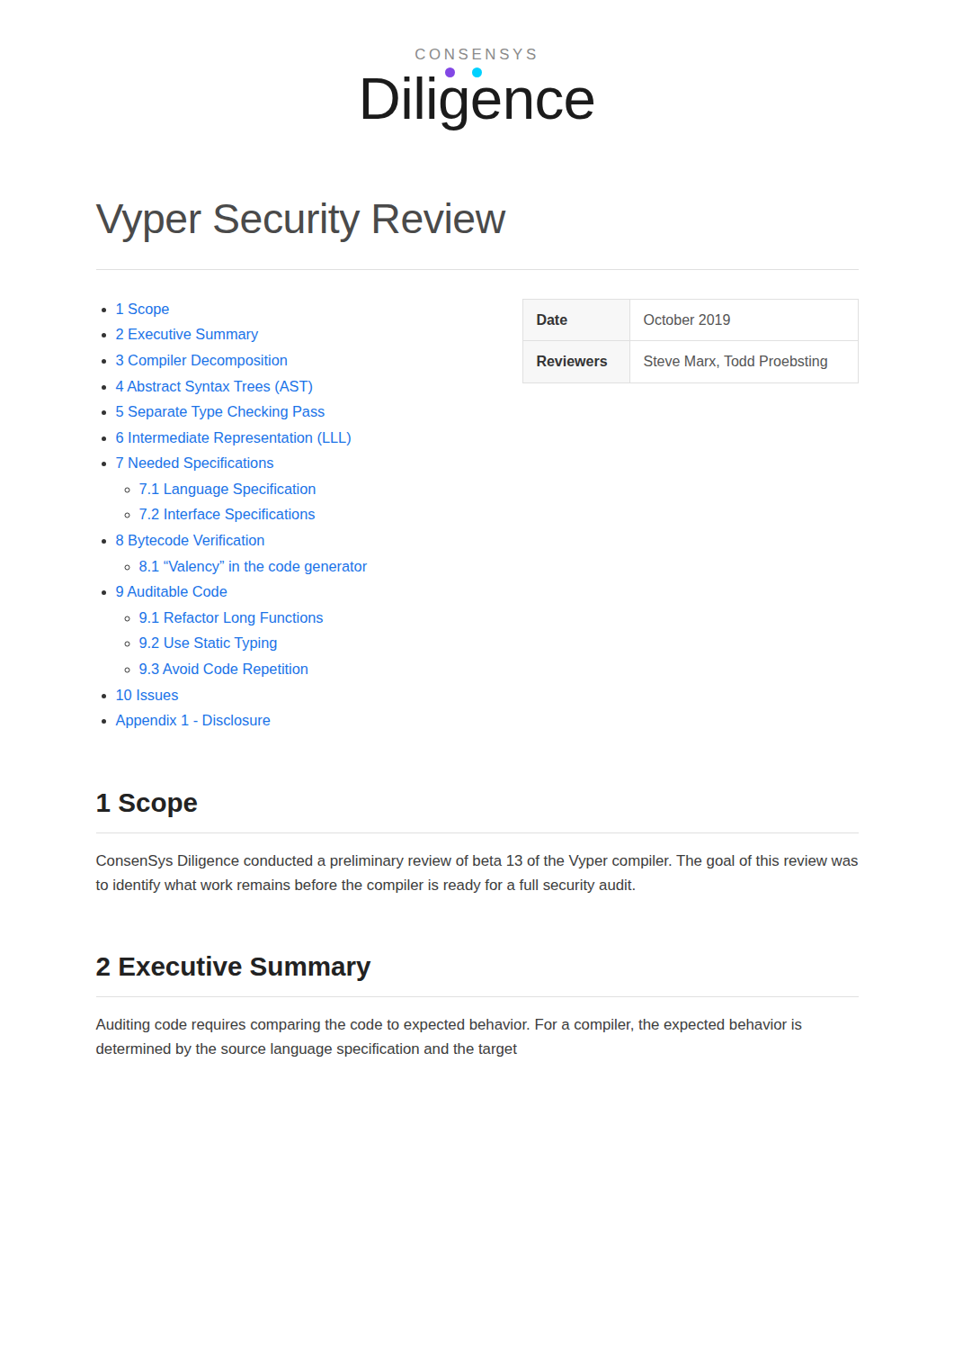ConsenSys
Diligence
Vyper Security Review
1 Scope
2 Executive Summary
3 Compiler Decomposition
4 Abstract Syntax Trees (AST)
5 Separate Type Checking Pass
6 Intermediate Representation (LLL)
7 Needed Specifications
7.1 Language Specification
7.2 Interface Specifications
8 Bytecode Verification
8.1 “Valency” in the code generator
9 Auditable Code
9.1 Refactor Long Functions
9.2 Use Static Typing
9.3 Avoid Code Repetition
10 Issues
Appendix 1 - Disclosure
| Date | October 2019 |
| Reviewers | Steve Marx, Todd Proebsting |
1 Scope
ConsenSys Diligence conducted a preliminary review of beta 13 of the Vyper compiler. The goal of this review was to identify what work remains before the compiler is ready for a full security audit.
2 Executive Summary
Auditing code requires comparing the code to expected behavior. For a compiler, the expected behavior is determined by the source language specification and the target